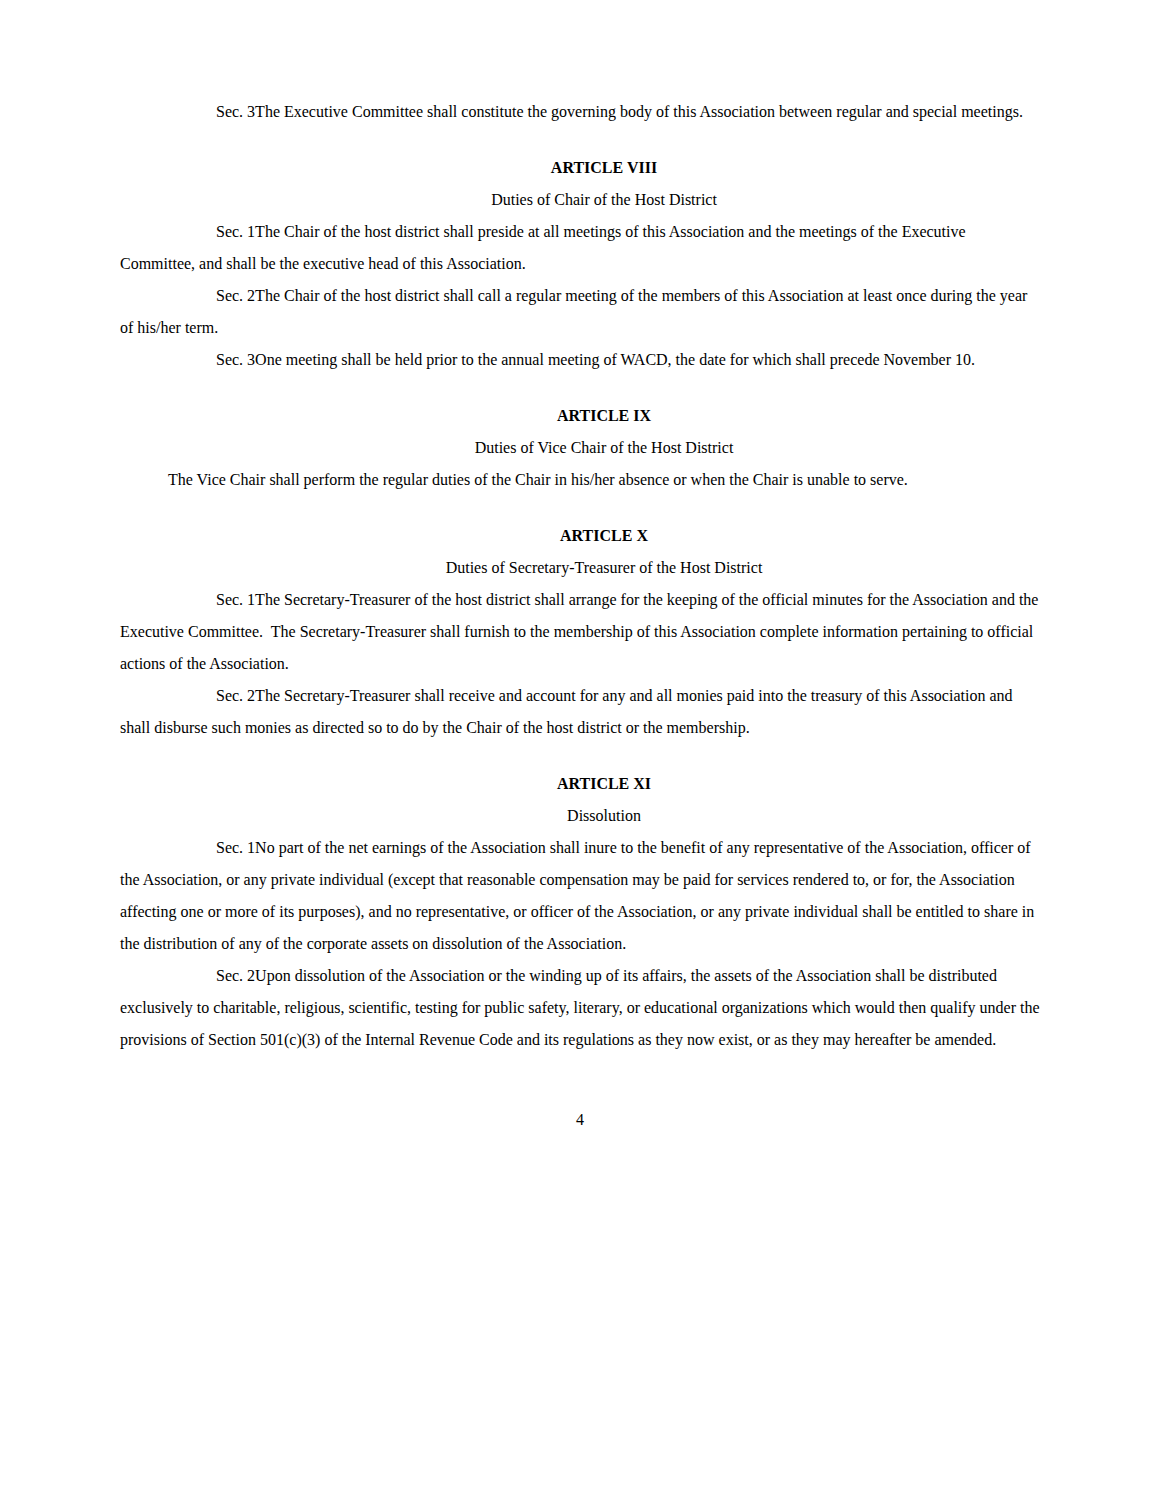Sec. 3 The Executive Committee shall constitute the governing body of this Association between regular and special meetings.
ARTICLE VIII
Duties of Chair of the Host District
Sec. 1 The Chair of the host district shall preside at all meetings of this Association and the meetings of the Executive Committee, and shall be the executive head of this Association.
Sec. 2 The Chair of the host district shall call a regular meeting of the members of this Association at least once during the year of his/her term.
Sec. 3 One meeting shall be held prior to the annual meeting of WACD, the date for which shall precede November 10.
ARTICLE IX
Duties of Vice Chair of the Host District
The Vice Chair shall perform the regular duties of the Chair in his/her absence or when the Chair is unable to serve.
ARTICLE X
Duties of Secretary-Treasurer of the Host District
Sec. 1 The Secretary-Treasurer of the host district shall arrange for the keeping of the official minutes for the Association and the Executive Committee. The Secretary-Treasurer shall furnish to the membership of this Association complete information pertaining to official actions of the Association.
Sec. 2 The Secretary-Treasurer shall receive and account for any and all monies paid into the treasury of this Association and shall disburse such monies as directed so to do by the Chair of the host district or the membership.
ARTICLE XI
Dissolution
Sec. 1 No part of the net earnings of the Association shall inure to the benefit of any representative of the Association, officer of the Association, or any private individual (except that reasonable compensation may be paid for services rendered to, or for, the Association affecting one or more of its purposes), and no representative, or officer of the Association, or any private individual shall be entitled to share in the distribution of any of the corporate assets on dissolution of the Association.
Sec. 2 Upon dissolution of the Association or the winding up of its affairs, the assets of the Association shall be distributed exclusively to charitable, religious, scientific, testing for public safety, literary, or educational organizations which would then qualify under the provisions of Section 501(c)(3) of the Internal Revenue Code and its regulations as they now exist, or as they may hereafter be amended.
4